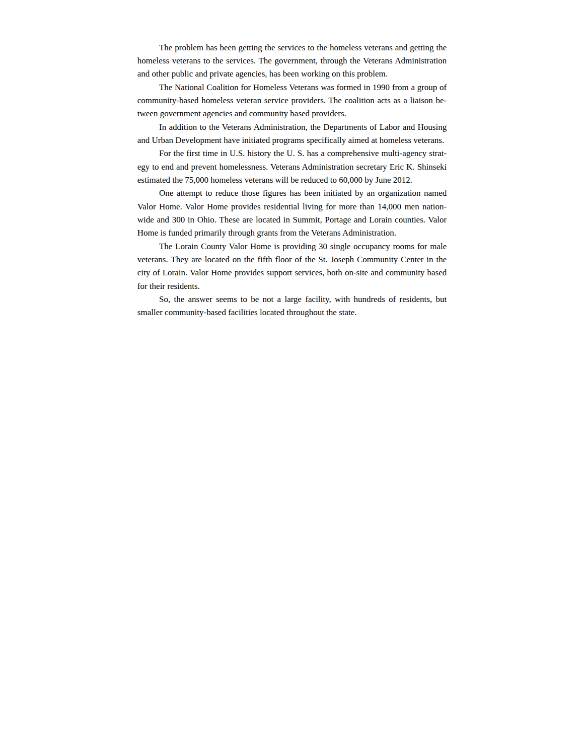The problem has been getting the services to the homeless veterans and getting the homeless veterans to the services. The government, through the Veterans Administration and other public and private agencies, has been working on this problem.
The National Coalition for Homeless Veterans was formed in 1990 from a group of community-based homeless veteran service providers. The coalition acts as a liaison between government agencies and community based providers.
In addition to the Veterans Administration, the Departments of Labor and Housing and Urban Development have initiated programs specifically aimed at homeless veterans.
For the first time in U.S. history the U. S. has a comprehensive multi-agency strategy to end and prevent homelessness. Veterans Administration secretary Eric K. Shinseki estimated the 75,000 homeless veterans will be reduced to 60,000 by June 2012.
One attempt to reduce those figures has been initiated by an organization named Valor Home. Valor Home provides residential living for more than 14,000 men nationwide and 300 in Ohio. These are located in Summit, Portage and Lorain counties. Valor Home is funded primarily through grants from the Veterans Administration.
The Lorain County Valor Home is providing 30 single occupancy rooms for male veterans. They are located on the fifth floor of the St. Joseph Community Center in the city of Lorain. Valor Home provides support services, both on-site and community based for their residents.
So, the answer seems to be not a large facility, with hundreds of residents, but smaller community-based facilities located throughout the state.